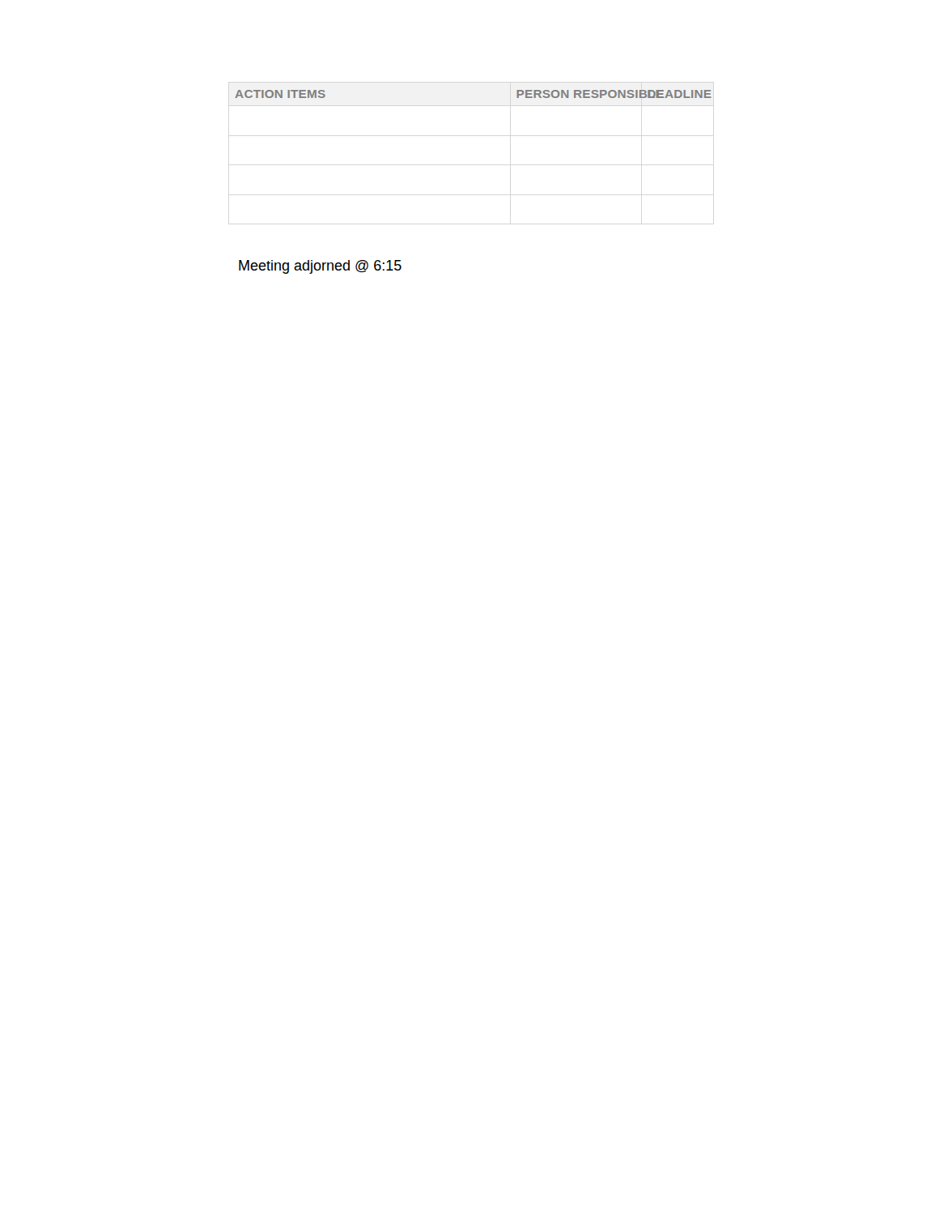| ACTION ITEMS | PERSON RESPONSIBLE | DEADLINE |
| --- | --- | --- |
Meeting adjorned @ 6:15